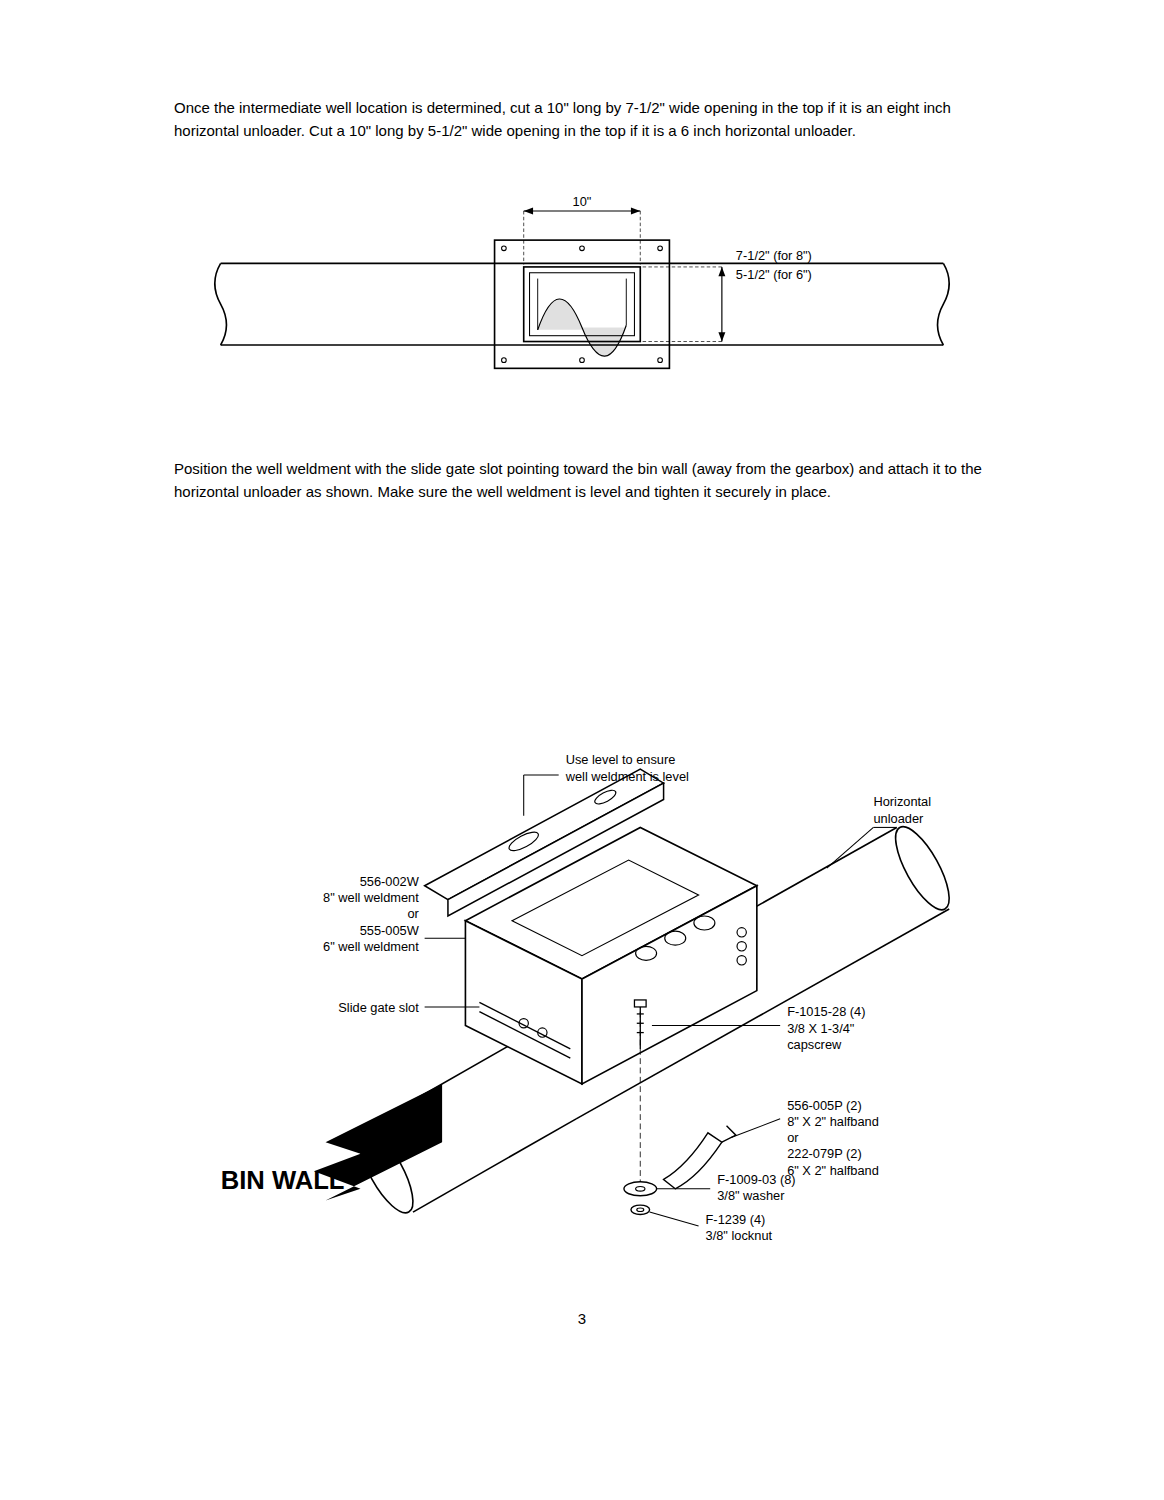Once the intermediate well location is determined, cut a 10" long by 7-1/2" wide opening in the top if it is an eight inch horizontal unloader. Cut a 10" long by 5-1/2" wide opening in the top if it is a 6 inch horizontal unloader.
10" 7-1/2" (for 8") 5-1/2" (for 6")
Position the well weldment with the slide gate slot pointing toward the bin wall (away from the gearbox) and attach it to the horizontal unloader as shown. Make sure the well weldment is level and tighten it securely in place.
BIN WALL Use level to ensure well weldment is level 556-002W 8" well weldment or 555-005W 6" well weldment Slide gate slot Horizontal unloader F-1015-28 (4) 3/8 X 1-3/4" capscrew 556-005P (2) 8" X 2" halfband or 222-079P (2) 6" X 2" halfband F-1009-03 (8) 3/8" washer F-1239 (4) 3/8" locknut
3